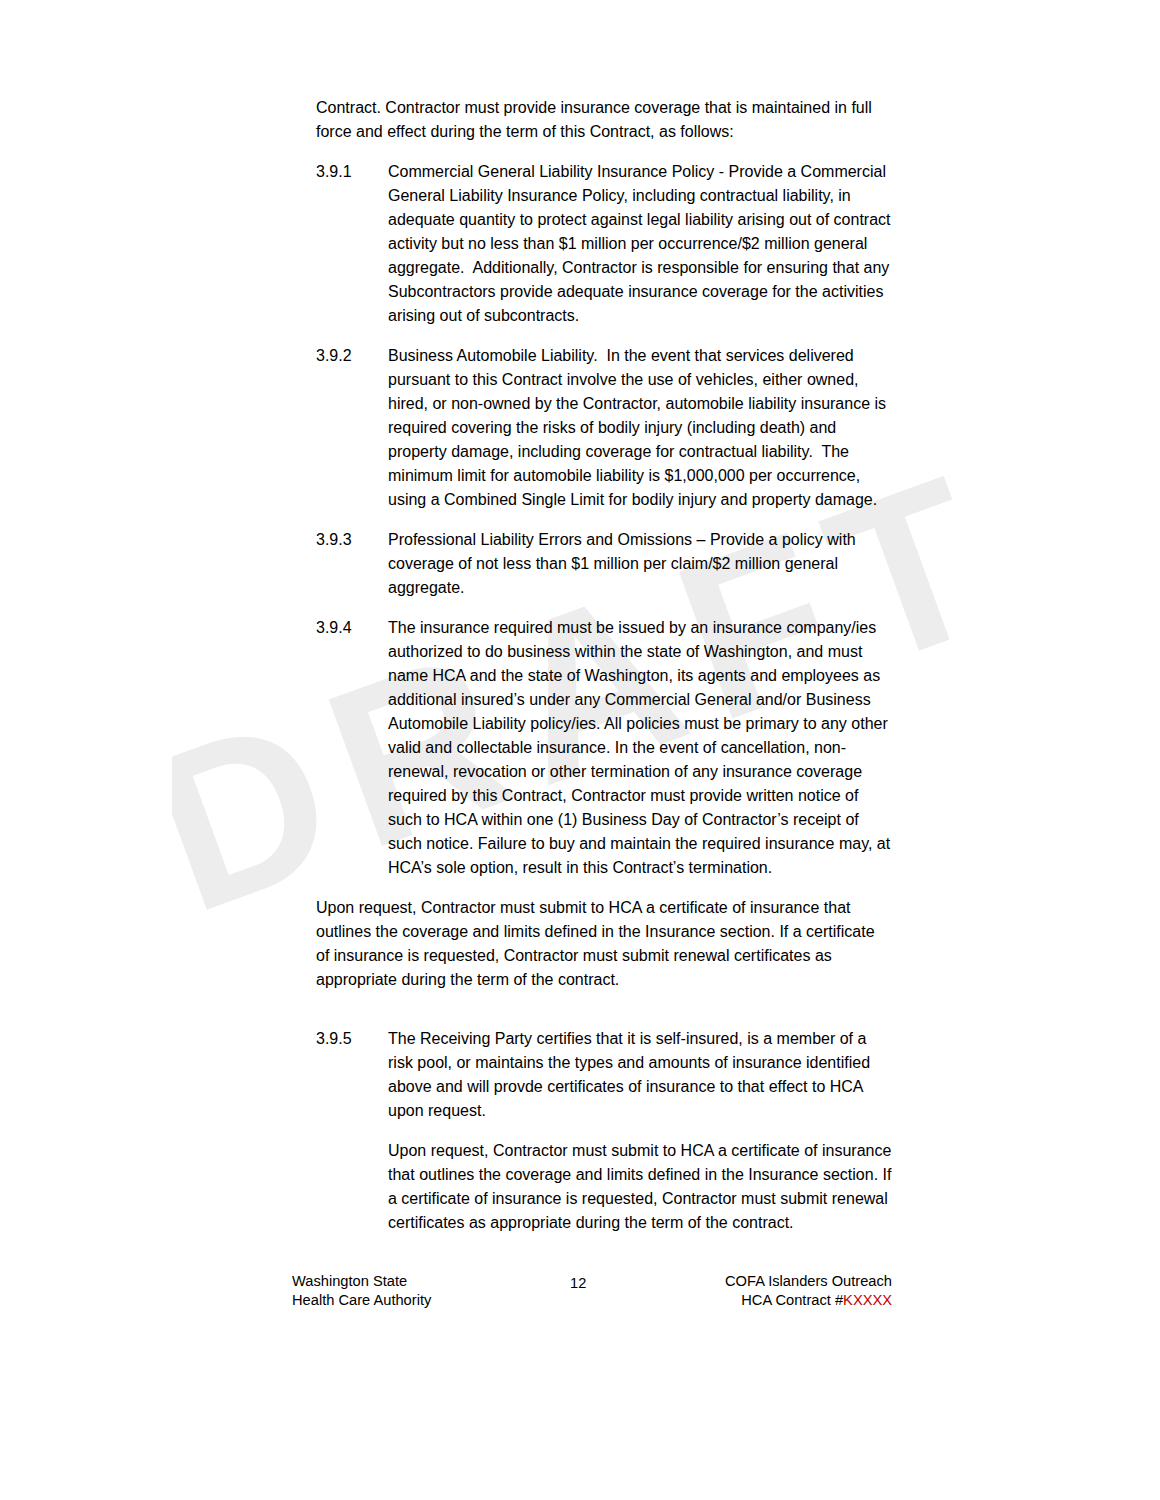DRAFT
Contract. Contractor must provide insurance coverage that is maintained in full force and effect during the term of this Contract, as follows:
3.9.1
Commercial General Liability Insurance Policy - Provide a Commercial General Liability Insurance Policy, including contractual liability, in adequate quantity to protect against legal liability arising out of contract activity but no less than $1 million per occurrence/$2 million general aggregate. Additionally, Contractor is responsible for ensuring that any Subcontractors provide adequate insurance coverage for the activities arising out of subcontracts.
3.9.2
Business Automobile Liability. In the event that services delivered pursuant to this Contract involve the use of vehicles, either owned, hired, or non-owned by the Contractor, automobile liability insurance is required covering the risks of bodily injury (including death) and property damage, including coverage for contractual liability. The minimum limit for automobile liability is $1,000,000 per occurrence, using a Combined Single Limit for bodily injury and property damage.
3.9.3
Professional Liability Errors and Omissions – Provide a policy with coverage of not less than $1 million per claim/$2 million general aggregate.
3.9.4
The insurance required must be issued by an insurance company/ies authorized to do business within the state of Washington, and must name HCA and the state of Washington, its agents and employees as additional insured’s under any Commercial General and/or Business Automobile Liability policy/ies. All policies must be primary to any other valid and collectable insurance. In the event of cancellation, non-renewal, revocation or other termination of any insurance coverage required by this Contract, Contractor must provide written notice of such to HCA within one (1) Business Day of Contractor’s receipt of such notice. Failure to buy and maintain the required insurance may, at HCA’s sole option, result in this Contract’s termination.
Upon request, Contractor must submit to HCA a certificate of insurance that outlines the coverage and limits defined in the Insurance section. If a certificate of insurance is requested, Contractor must submit renewal certificates as appropriate during the term of the contract.
3.9.5
The Receiving Party certifies that it is self-insured, is a member of a risk pool, or maintains the types and amounts of insurance identified above and will provde certificates of insurance to that effect to HCA upon request.
Upon request, Contractor must submit to HCA a certificate of insurance that outlines the coverage and limits defined in the Insurance section. If a certificate of insurance is requested, Contractor must submit renewal certificates as appropriate during the term of the contract.
Washington State
Health Care Authority
12
COFA Islanders Outreach
HCA Contract #KXXXX